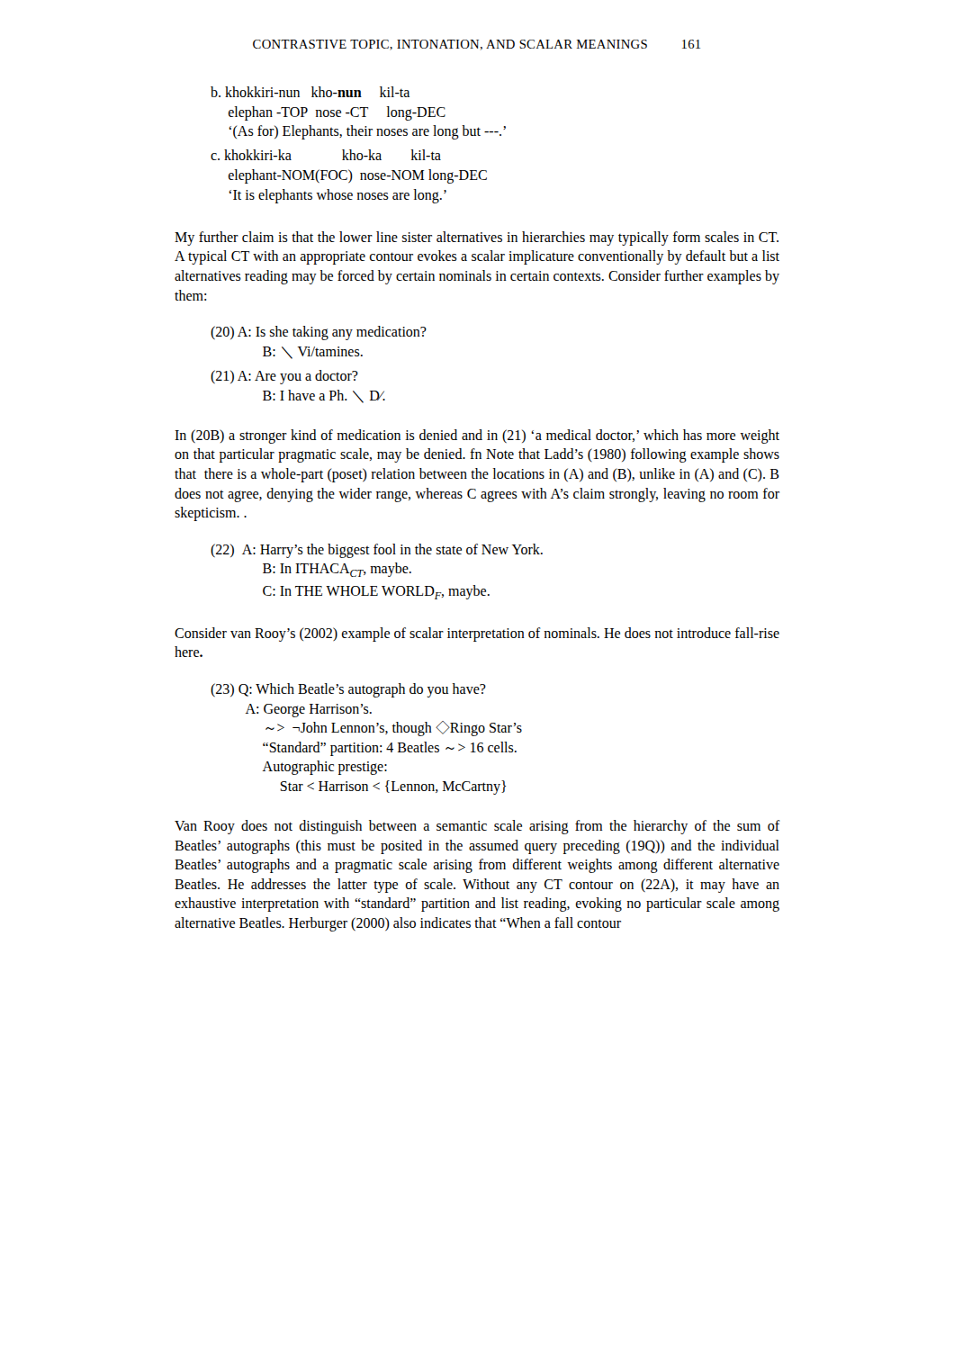CONTRASTIVE TOPIC, INTONATION, AND SCALAR MEANINGS161
b. khokkiri-nun kho-nun kil-ta elephan -TOP nose -CT long-DEC ‘(As for) Elephants, their noses are long but ---.’
c. khokkiri-ka kho-ka kil-ta elephant-NOM(FOC) nose-NOM long-DEC ‘It is elephants whose noses are long.’
My further claim is that the lower line sister alternatives in hierarchies may typically form scales in CT. A typical CT with an appropriate contour evokes a scalar implicature conventionally by default but a list alternatives reading may be forced by certain nominals in certain contexts. Consider further examples by them:
(20) A: Is she taking any medication? B: ＼ Vi/tamines.
(21) A: Are you a doctor? B: I have a Ph. ＼ D∕.
In (20B) a stronger kind of medication is denied and in (21) ‘a medical doctor,’ which has more weight on that particular pragmatic scale, may be denied. fn Note that Ladd’s (1980) following example shows that there is a whole-part (poset) relation between the locations in (A) and (B), unlike in (A) and (C). B does not agree, denying the wider range, whereas C agrees with A’s claim strongly, leaving no room for skepticism. .
(22) A: Harry’s the biggest fool in the state of New York. B: In ITHACACT, maybe. C: In THE WHOLE WORLDF, maybe.
Consider van Rooy’s (2002) example of scalar interpretation of nominals. He does not introduce fall-rise here.
(23) Q: Which Beatle’s autograph do you have? A: George Harrison’s. ～> ¬John Lennon’s, though ◇Ringo Star’s “Standard” partition: 4 Beatles ～> 16 cells. Autographic prestige: Star < Harrison < {Lennon, McCartny}
Van Rooy does not distinguish between a semantic scale arising from the hierarchy of the sum of Beatles’ autographs (this must be posited in the assumed query preceding (19Q)) and the individual Beatles’ autographs and a pragmatic scale arising from different weights among different alternative Beatles. He addresses the latter type of scale. Without any CT contour on (22A), it may have an exhaustive interpretation with “standard” partition and list reading, evoking no particular scale among alternative Beatles. Herburger (2000) also indicates that “When a fall contour